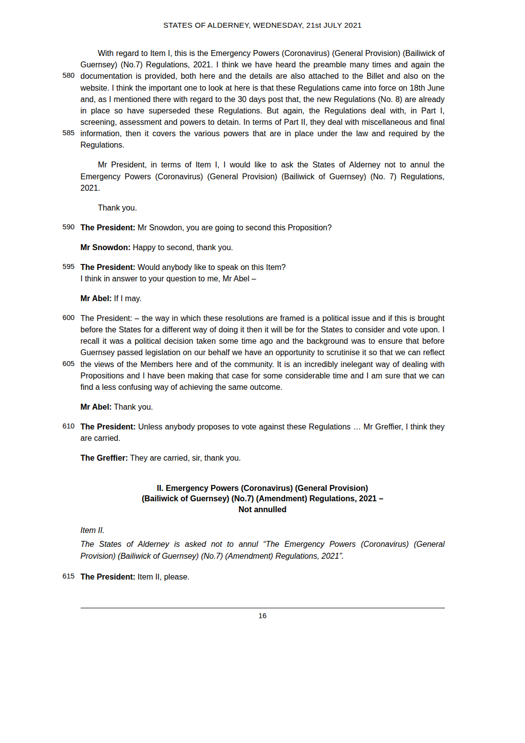STATES OF ALDERNEY, WEDNESDAY, 21st JULY 2021
With regard to Item I, this is the Emergency Powers (Coronavirus) (General Provision) (Bailiwick of Guernsey) (No.7) Regulations, 2021. I think we have heard the preamble many times and again the documentation is provided, both here and the details are also attached to the Billet and also 580on the website. I think the important one to look at here is that these Regulations came into force on 18th June and, as I mentioned there with regard to the 30 days post that, the new Regulations (No. 8) are already in place so have superseded these Regulations. But again, the Regulations deal with, in Part I, screening, assessment and powers to detain. In terms of Part II, they deal with miscellaneous and final information, then it covers the various powers that are in place under the 585law and required by the Regulations.
Mr President, in terms of Item I, I would like to ask the States of Alderney not to annul the Emergency Powers (Coronavirus) (General Provision) (Bailiwick of Guernsey) (No. 7) Regulations, 2021.
Thank you.
590 The President: Mr Snowdon, you are going to second this Proposition?
Mr Snowdon: Happy to second, thank you.
595 The President: Would anybody like to speak on this Item?
I think in answer to your question to me, Mr Abel –
Mr Abel: If I may.
600 The President: – the way in which these resolutions are framed is a political issue and if this is brought before the States for a different way of doing it then it will be for the States to consider and vote upon. I recall it was a political decision taken some time ago and the background was to ensure that before Guernsey passed legislation on our behalf we have an opportunity to scrutinise it so that we can reflect the views of the Members here and of the community. It is an incredibly 605inelegant way of dealing with Propositions and I have been making that case for some considerable time and I am sure that we can find a less confusing way of achieving the same outcome.
Mr Abel: Thank you.
610 The President: Unless anybody proposes to vote against these Regulations … Mr Greffier, I think they are carried.
The Greffier: They are carried, sir, thank you.
II. Emergency Powers (Coronavirus) (General Provision)
(Bailiwick of Guernsey) (No.7) (Amendment) Regulations, 2021 –
Not annulled
Item II.
The States of Alderney is asked not to annul “The Emergency Powers (Coronavirus) (General Provision) (Bailiwick of Guernsey) (No.7) (Amendment) Regulations, 2021”.
615 The President: Item II, please.
16